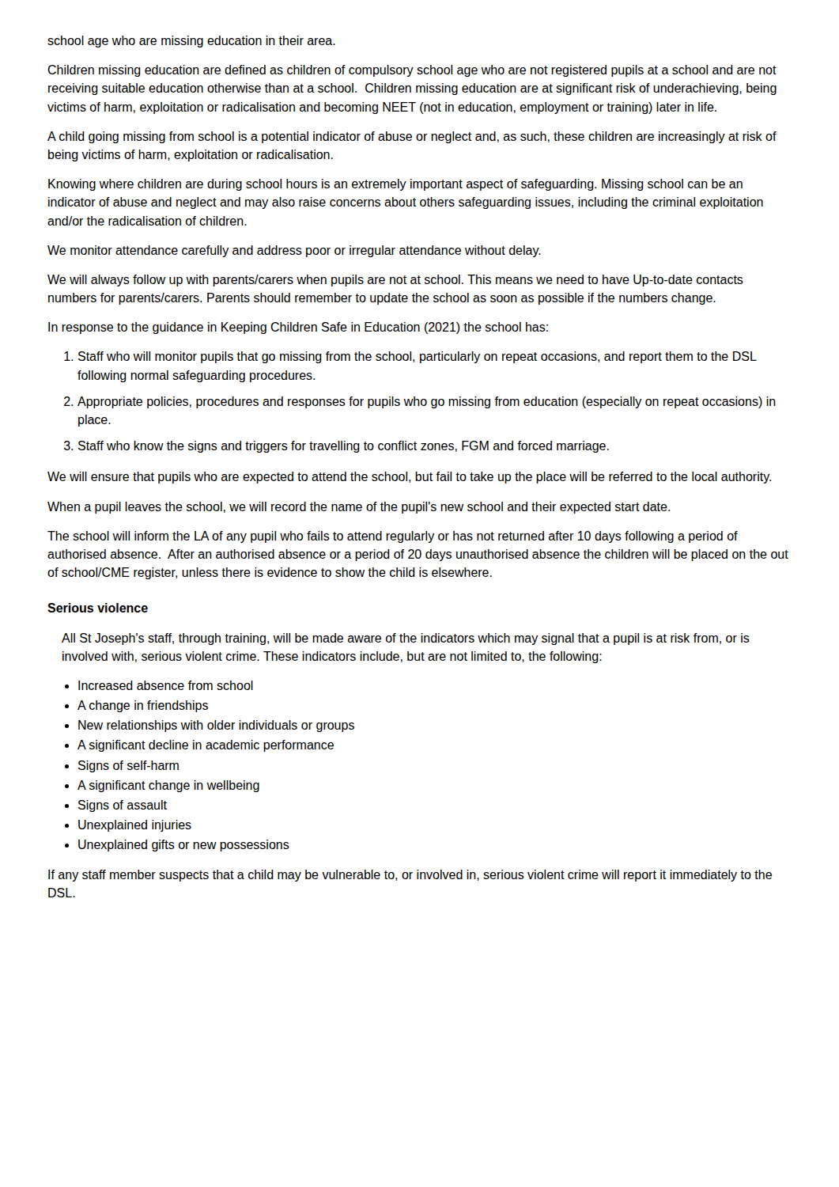school age who are missing education in their area.
Children missing education are defined as children of compulsory school age who are not registered pupils at a school and are not receiving suitable education otherwise than at a school. Children missing education are at significant risk of underachieving, being victims of harm, exploitation or radicalisation and becoming NEET (not in education, employment or training) later in life.
A child going missing from school is a potential indicator of abuse or neglect and, as such, these children are increasingly at risk of being victims of harm, exploitation or radicalisation.
Knowing where children are during school hours is an extremely important aspect of safeguarding. Missing school can be an indicator of abuse and neglect and may also raise concerns about others safeguarding issues, including the criminal exploitation and/or the radicalisation of children.
We monitor attendance carefully and address poor or irregular attendance without delay.
We will always follow up with parents/carers when pupils are not at school. This means we need to have Up-to-date contacts numbers for parents/carers. Parents should remember to update the school as soon as possible if the numbers change.
In response to the guidance in Keeping Children Safe in Education (2021) the school has:
Staff who will monitor pupils that go missing from the school, particularly on repeat occasions, and report them to the DSL following normal safeguarding procedures.
Appropriate policies, procedures and responses for pupils who go missing from education (especially on repeat occasions) in place.
Staff who know the signs and triggers for travelling to conflict zones, FGM and forced marriage.
We will ensure that pupils who are expected to attend the school, but fail to take up the place will be referred to the local authority.
When a pupil leaves the school, we will record the name of the pupil's new school and their expected start date.
The school will inform the LA of any pupil who fails to attend regularly or has not returned after 10 days following a period of authorised absence. After an authorised absence or a period of 20 days unauthorised absence the children will be placed on the out of school/CME register, unless there is evidence to show the child is elsewhere.
Serious violence
All St Joseph's staff, through training, will be made aware of the indicators which may signal that a pupil is at risk from, or is involved with, serious violent crime. These indicators include, but are not limited to, the following:
Increased absence from school
A change in friendships
New relationships with older individuals or groups
A significant decline in academic performance
Signs of self-harm
A significant change in wellbeing
Signs of assault
Unexplained injuries
Unexplained gifts or new possessions
If any staff member suspects that a child may be vulnerable to, or involved in, serious violent crime will report it immediately to the DSL.